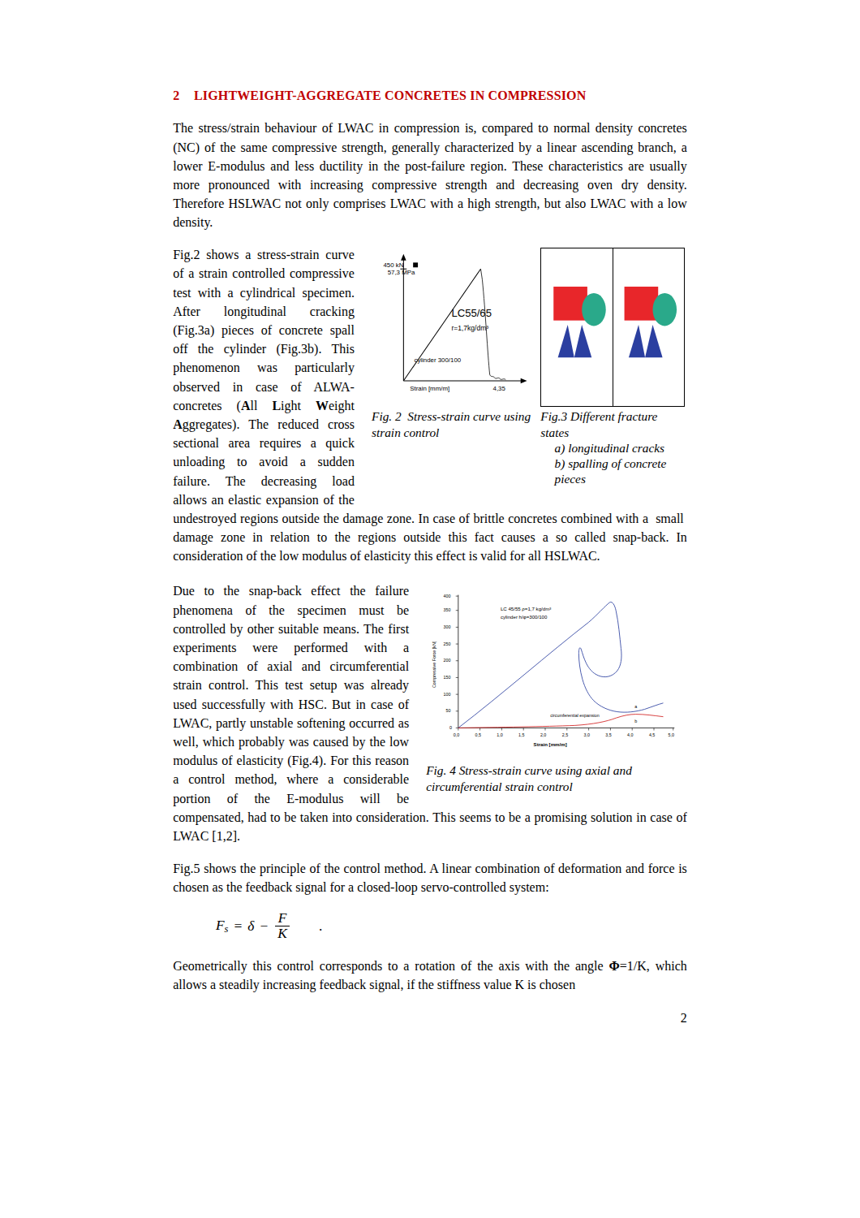2 LIGHTWEIGHT-AGGREGATE CONCRETES IN COMPRESSION
The stress/strain behaviour of LWAC in compression is, compared to normal density concretes (NC) of the same compressive strength, generally characterized by a linear ascending branch, a lower E-modulus and less ductility in the post-failure region. These characteristics are usually more pronounced with increasing compressive strength and decreasing oven dry density. Therefore HSLWAC not only comprises LWAC with a high strength, but also LWAC with a low density.
450 kN 57,3 MPa LC55/65 r=1,7kg/dm³ cylinder 300/100 Strain [mm/m] 4,35
Fig. 2 Stress-strain curve using strain control
Fig.3 Different fracture states a) longitudinal cracks b) spalling of concrete pieces
Fig.2 shows a stress-strain curve of a strain controlled compressive test with a cylindrical specimen. After longitudinal cracking (Fig.3a) pieces of concrete spall off the cylinder (Fig.3b). This phenomenon was particularly observed in case of ALWA-concretes (All Light Weight Aggregates). The reduced cross sectional area requires a quick unloading to avoid a sudden failure. The decreasing load allows an elastic expansion of the undestroyed regions outside the damage zone. In case of brittle concretes combined with a small damage zone in relation to the regions outside this fact causes a so called snap-back. In consideration of the low modulus of elasticity this effect is valid for all HSLWAC.
0 50 100 150 200 250 300 350 400 0,0 0,5 1,0 1,5 2,0 2,5 3,0 3,5 4,0 4,5 5,0 Strain [mm/m] Compressive Force [kN] LC 45/55 ρ=1,7 kg/dm³ cylinder h/φ=300/100 circumferential expansion a b
Fig. 4 Stress-strain curve using axial and circumferential strain control
Due to the snap-back effect the failure phenomena of the specimen must be controlled by other suitable means. The first experiments were performed with a combination of axial and circumferential strain control. This test setup was already used successfully with HSC. But in case of LWAC, partly unstable softening occurred as well, which probably was caused by the low modulus of elasticity (Fig.4). For this reason a control method, where a considerable portion of the E-modulus will be compensated, had to be taken into consideration. This seems to be a promising solution in case of LWAC [1,2].
Fig.5 shows the principle of the control method. A linear combination of deformation and force is chosen as the feedback signal for a closed-loop servo-controlled system:
Fs = δ − F K .
Geometrically this control corresponds to a rotation of the axis with the angle Φ=1/K, which allows a steadily increasing feedback signal, if the stiffness value K is chosen
2